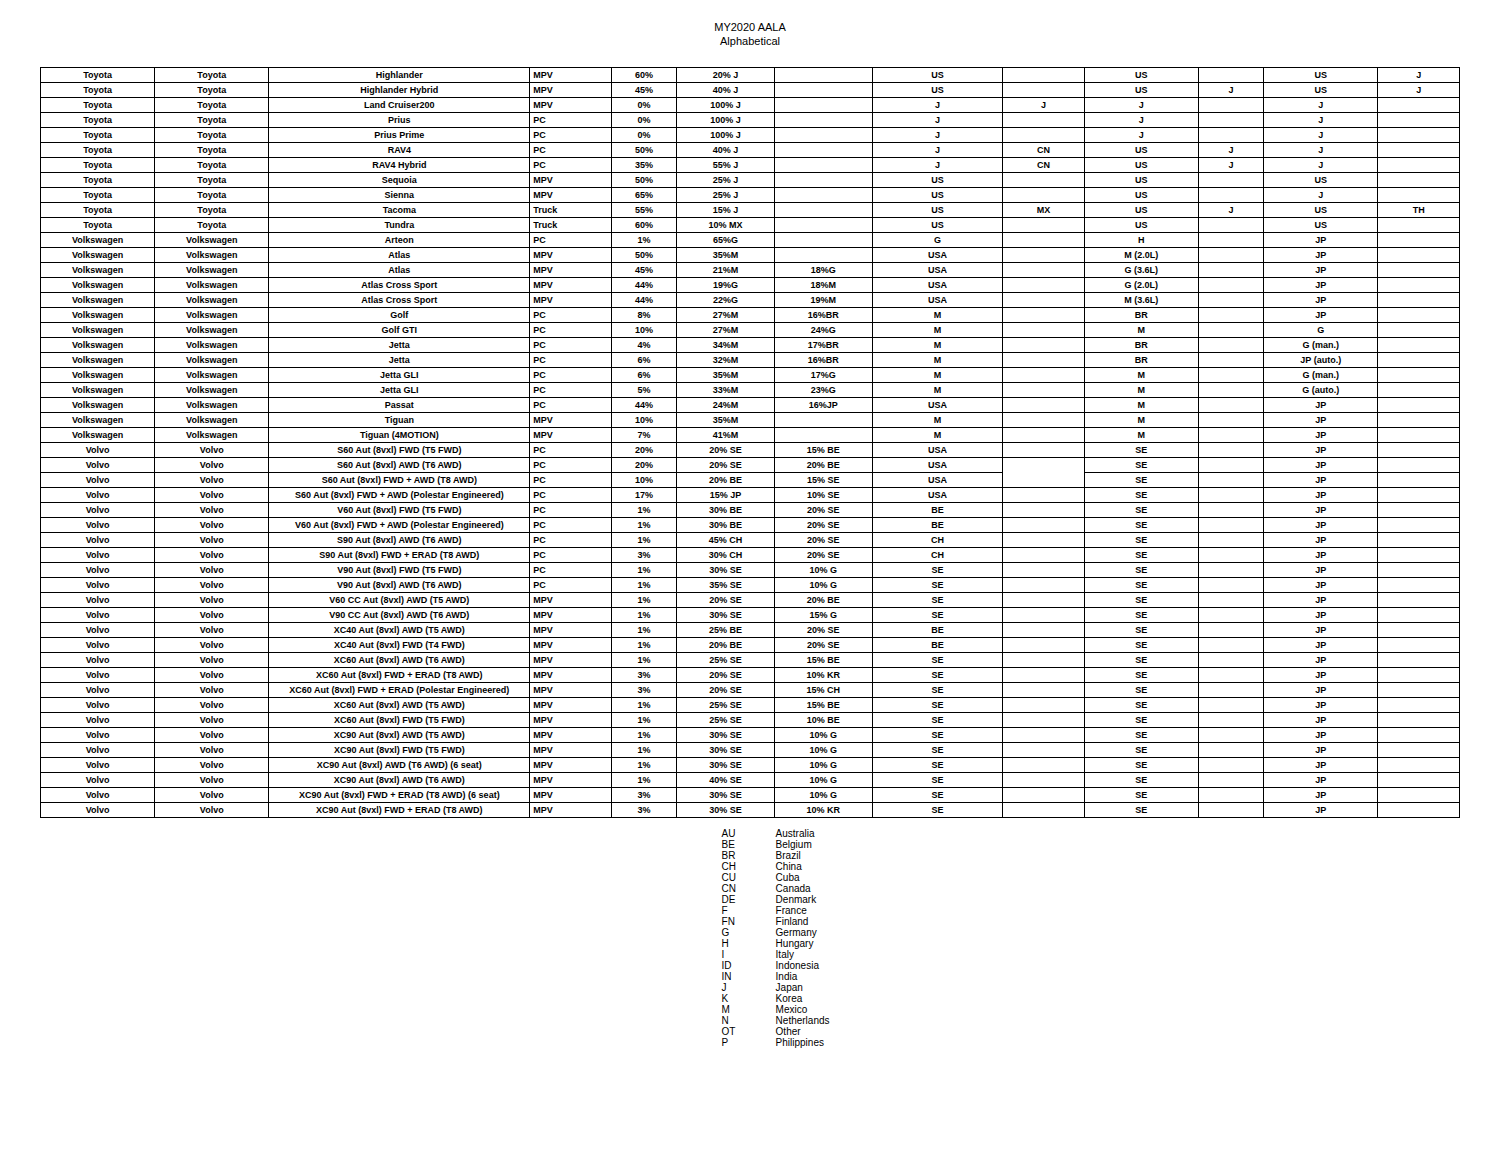MY2020 AALA
Alphabetical
| Toyota | Toyota | Highlander | MPV | 60% | 20% J | | US | | US | | US | J |
| Toyota | Toyota | Highlander Hybrid | MPV | 45% | 40% J | | US | | US | J | US | J |
| Toyota | Toyota | Land Cruiser200 | MPV | 0% | 100% J | | J | J | J | | J | |
| Toyota | Toyota | Prius | PC | 0% | 100% J | | J | | J | | J | |
| Toyota | Toyota | Prius Prime | PC | 0% | 100% J | | J | | J | | J | |
| Toyota | Toyota | RAV4 | PC | 50% | 40% J | | J | CN | US | J | J | |
| Toyota | Toyota | RAV4 Hybrid | PC | 35% | 55% J | | J | CN | US | J | J | |
| Toyota | Toyota | Sequoia | MPV | 50% | 25% J | | US | | US | | US | |
| Toyota | Toyota | Sienna | MPV | 65% | 25% J | | US | | US | | J | |
| Toyota | Toyota | Tacoma | Truck | 55% | 15% J | | US | MX | US | J | US | TH |
| Toyota | Toyota | Tundra | Truck | 60% | 10% MX | | US | | US | | US | |
| Volkswagen | Volkswagen | Arteon | PC | 1% | 65%G | | G | | H | | JP | |
| Volkswagen | Volkswagen | Atlas | MPV | 50% | 35%M | | USA | | M (2.0L) | | JP | |
| Volkswagen | Volkswagen | Atlas | MPV | 45% | 21%M | 18%G | USA | | G (3.6L) | | JP | |
| Volkswagen | Volkswagen | Atlas Cross Sport | MPV | 44% | 19%G | 18%M | USA | | G (2.0L) | | JP | |
| Volkswagen | Volkswagen | Atlas Cross Sport | MPV | 44% | 22%G | 19%M | USA | | M (3.6L) | | JP | |
| Volkswagen | Volkswagen | Golf | PC | 8% | 27%M | 16%BR | M | | BR | | JP | |
| Volkswagen | Volkswagen | Golf GTI | PC | 10% | 27%M | 24%G | M | | M | | G | |
| Volkswagen | Volkswagen | Jetta | PC | 4% | 34%M | 17%BR | M | | BR | | G (man.) | |
| Volkswagen | Volkswagen | Jetta | PC | 6% | 32%M | 16%BR | M | | BR | | JP (auto.) | |
| Volkswagen | Volkswagen | Jetta GLI | PC | 6% | 35%M | 17%G | M | | M | | G (man.) | |
| Volkswagen | Volkswagen | Jetta GLI | PC | 5% | 33%M | 23%G | M | | M | | G (auto.) | |
| Volkswagen | Volkswagen | Passat | PC | 44% | 24%M | 16%JP | USA | | M | | JP | |
| Volkswagen | Volkswagen | Tiguan | MPV | 10% | 35%M | | M | | M | | JP | |
| Volkswagen | Volkswagen | Tiguan (4MOTION) | MPV | 7% | 41%M | | M | | M | | JP | |
| Volvo | Volvo | S60 Aut (8vxl) FWD (T5 FWD) | PC | 20% | 20% SE | 15% BE | USA | | SE | | JP | |
| Volvo | Volvo | S60 Aut (8vxl) AWD (T6 AWD) | PC | 20% | 20% SE | 20% BE | USA | | SE | | JP | |
| Volvo | Volvo | S60 Aut (8vxl) FWD + AWD (T8 AWD) | PC | 10% | 20% BE | 15% SE | USA | | SE | | JP | |
| Volvo | Volvo | S60 Aut (8vxl) FWD + AWD (Polestar Engineered) | PC | 17% | 15% JP | 10% SE | USA | | SE | | JP | |
| Volvo | Volvo | V60 Aut (8vxl) FWD (T5 FWD) | PC | 1% | 30% BE | 20% SE | BE | | SE | | JP | |
| Volvo | Volvo | V60 Aut (8vxl) FWD + AWD (Polestar Engineered) | PC | 1% | 30% BE | 20% SE | BE | | SE | | JP | |
| Volvo | Volvo | S90 Aut (8vxl) AWD (T6 AWD) | PC | 1% | 45% CH | 20% SE | CH | | SE | | JP | |
| Volvo | Volvo | S90 Aut (8vxl) FWD + ERAD (T8 AWD) | PC | 3% | 30% CH | 20% SE | CH | | SE | | JP | |
| Volvo | Volvo | V90 Aut (8vxl) FWD (T5 FWD) | PC | 1% | 30% SE | 10% G | SE | | SE | | JP | |
| Volvo | Volvo | V90 Aut (8vxl) AWD (T6 AWD) | PC | 1% | 35% SE | 10% G | SE | | SE | | JP | |
| Volvo | Volvo | V60 CC Aut (8vxl) AWD (T5 AWD) | MPV | 1% | 20% SE | 20% BE | SE | | SE | | JP | |
| Volvo | Volvo | V90 CC Aut (8vxl) AWD (T6 AWD) | MPV | 1% | 30% SE | 15% G | SE | | SE | | JP | |
| Volvo | Volvo | XC40 Aut (8vxl) AWD (T5 AWD) | MPV | 1% | 25% BE | 20% SE | BE | | SE | | JP | |
| Volvo | Volvo | XC40 Aut (8vxl) FWD (T4 FWD) | MPV | 1% | 20% BE | 20% SE | BE | | SE | | JP | |
| Volvo | Volvo | XC60 Aut (8vxl) AWD (T6 AWD) | MPV | 1% | 25% SE | 15% BE | SE | | SE | | JP | |
| Volvo | Volvo | XC60 Aut (8vxl) FWD + ERAD (T8 AWD) | MPV | 3% | 20% SE | 10% KR | SE | | SE | | JP | |
| Volvo | Volvo | XC60 Aut (8vxl) FWD + ERAD (Polestar Engineered) | MPV | 3% | 20% SE | 15% CH | SE | | SE | | JP | |
| Volvo | Volvo | XC60 Aut (8vxl) AWD (T5 AWD) | MPV | 1% | 25% SE | 15% BE | SE | | SE | | JP | |
| Volvo | Volvo | XC60 Aut (8vxl) FWD (T5 FWD) | MPV | 1% | 25% SE | 10% BE | SE | | SE | | JP | |
| Volvo | Volvo | XC90 Aut (8vxl) AWD (T5 AWD) | MPV | 1% | 30% SE | 10% G | SE | | SE | | JP | |
| Volvo | Volvo | XC90 Aut (8vxl) FWD (T5 FWD) | MPV | 1% | 30% SE | 10% G | SE | | SE | | JP | |
| Volvo | Volvo | XC90 Aut (8vxl) AWD (T6 AWD) (6 seat) | MPV | 1% | 30% SE | 10% G | SE | | SE | | JP | |
| Volvo | Volvo | XC90 Aut (8vxl) AWD (T6 AWD) | MPV | 1% | 40% SE | 10% G | SE | | SE | | JP | |
| Volvo | Volvo | XC90 Aut (8vxl) FWD + ERAD (T8 AWD) (6 seat) | MPV | 3% | 30% SE | 10% G | SE | | SE | | JP | |
| Volvo | Volvo | XC90 Aut (8vxl) FWD + ERAD (T8 AWD) | MPV | 3% | 30% SE | 10% KR | SE | | SE | | JP | |
| AU | Australia |
| BE | Belgium |
| BR | Brazil |
| CH | China |
| CU | Cuba |
| CN | Canada |
| DE | Denmark |
| F | France |
| FN | Finland |
| G | Germany |
| H | Hungary |
| I | Italy |
| ID | Indonesia |
| IN | India |
| J | Japan |
| K | Korea |
| M | Mexico |
| N | Netherlands |
| OT | Other |
| P | Philippines |